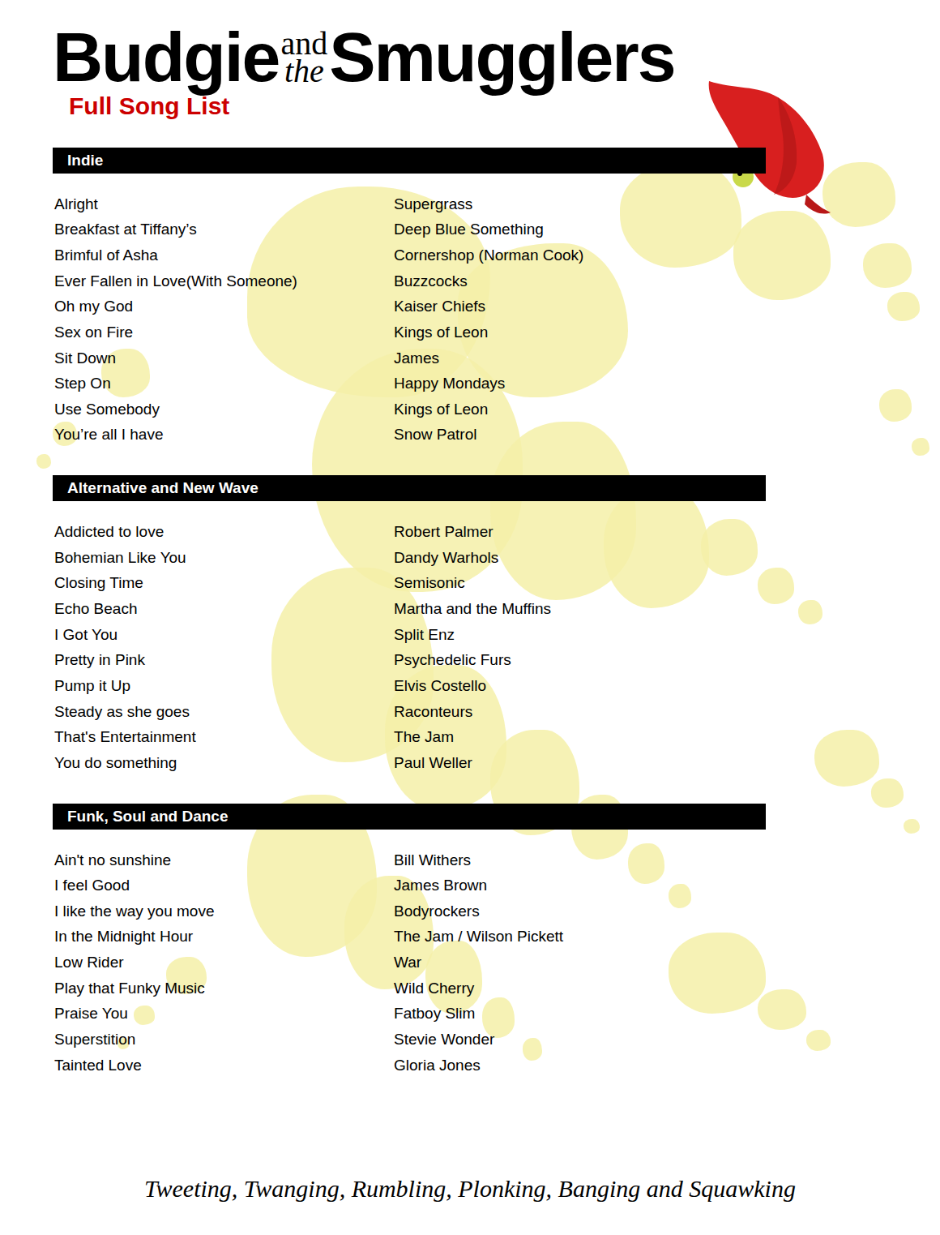Budgieand the Smugglers
Full Song List
Indie
| Alright | Supergrass |
| Breakfast at Tiffany’s | Deep Blue Something |
| Brimful of Asha | Cornershop (Norman Cook) |
| Ever Fallen in Love(With Someone) | Buzzcocks |
| Oh my God | Kaiser Chiefs |
| Sex on Fire | Kings of Leon |
| Sit Down | James |
| Step On | Happy Mondays |
| Use Somebody | Kings of Leon |
| You’re all I have | Snow Patrol |
Alternative and New Wave
| Addicted to love | Robert Palmer |
| Bohemian Like You | Dandy Warhols |
| Closing Time | Semisonic |
| Echo Beach | Martha and the Muffins |
| I Got You | Split Enz |
| Pretty in Pink | Psychedelic Furs |
| Pump it Up | Elvis Costello |
| Steady as she goes | Raconteurs |
| That's Entertainment | The Jam |
| You do something | Paul Weller |
Funk, Soul and Dance
| Ain't no sunshine | Bill Withers |
| I feel Good | James Brown |
| I like the way you move | Bodyrockers |
| In the Midnight Hour | The Jam / Wilson Pickett |
| Low Rider | War |
| Play that Funky Music | Wild Cherry |
| Praise You | Fatboy Slim |
| Superstition | Stevie Wonder |
| Tainted Love | Gloria Jones |
Tweeting, Twanging, Rumbling, Plonking, Banging and Squawking